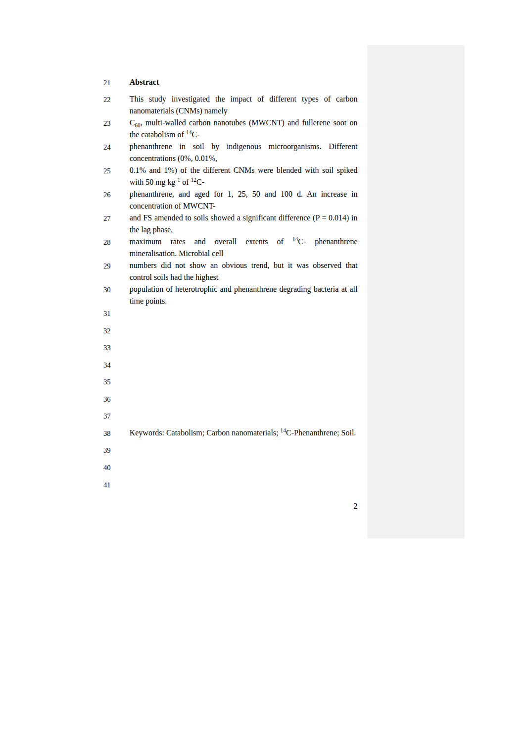21
Abstract
22
This study investigated the impact of different types of carbon nanomaterials (CNMs) namely
23
C60, multi-walled carbon nanotubes (MWCNT) and fullerene soot on the catabolism of 14C-
24
phenanthrene in soil by indigenous microorganisms. Different concentrations (0%, 0.01%,
25
0.1% and 1%) of the different CNMs were blended with soil spiked with 50 mg kg-1 of 12C-
26
phenanthrene, and aged for 1, 25, 50 and 100 d. An increase in concentration of MWCNT-
27
and FS amended to soils showed a significant difference (P = 0.014) in the lag phase,
28
maximum rates and overall extents of 14C- phenanthrene mineralisation. Microbial cell
29
numbers did not show an obvious trend, but it was observed that control soils had the highest
30
population of heterotrophic and phenanthrene degrading bacteria at all time points.
31
32
33
34
35
36
37
38
Keywords: Catabolism; Carbon nanomaterials; 14C-Phenanthrene; Soil.
39
40
41
2